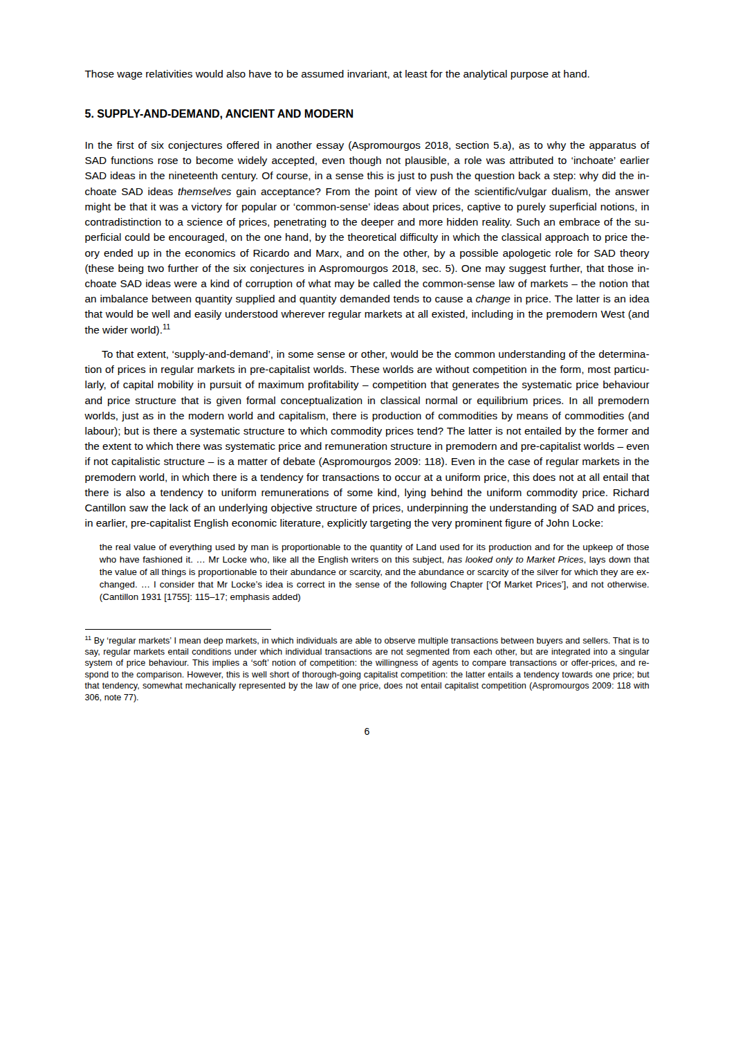Those wage relativities would also have to be assumed invariant, at least for the analytical purpose at hand.
5. SUPPLY-AND-DEMAND, ANCIENT AND MODERN
In the first of six conjectures offered in another essay (Aspromourgos 2018, section 5.a), as to why the apparatus of SAD functions rose to become widely accepted, even though not plausible, a role was attributed to ‘inchoate’ earlier SAD ideas in the nineteenth century. Of course, in a sense this is just to push the question back a step: why did the inchoate SAD ideas themselves gain acceptance? From the point of view of the scientific/vulgar dualism, the answer might be that it was a victory for popular or ‘common-sense’ ideas about prices, captive to purely superficial notions, in contradistinction to a science of prices, penetrating to the deeper and more hidden reality. Such an embrace of the superficial could be encouraged, on the one hand, by the theoretical difficulty in which the classical approach to price theory ended up in the economics of Ricardo and Marx, and on the other, by a possible apologetic role for SAD theory (these being two further of the six conjectures in Aspromourgos 2018, sec. 5). One may suggest further, that those inchoate SAD ideas were a kind of corruption of what may be called the common-sense law of markets – the notion that an imbalance between quantity supplied and quantity demanded tends to cause a change in price. The latter is an idea that would be well and easily understood wherever regular markets at all existed, including in the premodern West (and the wider world).11
To that extent, ‘supply-and-demand’, in some sense or other, would be the common understanding of the determination of prices in regular markets in pre-capitalist worlds. These worlds are without competition in the form, most particularly, of capital mobility in pursuit of maximum profitability – competition that generates the systematic price behaviour and price structure that is given formal conceptualization in classical normal or equilibrium prices. In all premodern worlds, just as in the modern world and capitalism, there is production of commodities by means of commodities (and labour); but is there a systematic structure to which commodity prices tend? The latter is not entailed by the former and the extent to which there was systematic price and remuneration structure in premodern and pre-capitalist worlds – even if not capitalistic structure – is a matter of debate (Aspromourgos 2009: 118). Even in the case of regular markets in the premodern world, in which there is a tendency for transactions to occur at a uniform price, this does not at all entail that there is also a tendency to uniform remunerations of some kind, lying behind the uniform commodity price. Richard Cantillon saw the lack of an underlying objective structure of prices, underpinning the understanding of SAD and prices, in earlier, pre-capitalist English economic literature, explicitly targeting the very prominent figure of John Locke:
the real value of everything used by man is proportionable to the quantity of Land used for its production and for the upkeep of those who have fashioned it. … Mr Locke who, like all the English writers on this subject, has looked only to Market Prices, lays down that the value of all things is proportionable to their abundance or scarcity, and the abundance or scarcity of the silver for which they are exchanged. … I consider that Mr Locke’s idea is correct in the sense of the following Chapter [‘Of Market Prices’], and not otherwise. (Cantillon 1931 [1755]: 115–17; emphasis added)
11 By ‘regular markets’ I mean deep markets, in which individuals are able to observe multiple transactions between buyers and sellers. That is to say, regular markets entail conditions under which individual transactions are not segmented from each other, but are integrated into a singular system of price behaviour. This implies a ‘soft’ notion of competition: the willingness of agents to compare transactions or offer-prices, and respond to the comparison. However, this is well short of thorough-going capitalist competition: the latter entails a tendency towards one price; but that tendency, somewhat mechanically represented by the law of one price, does not entail capitalist competition (Aspromourgos 2009: 118 with 306, note 77).
6